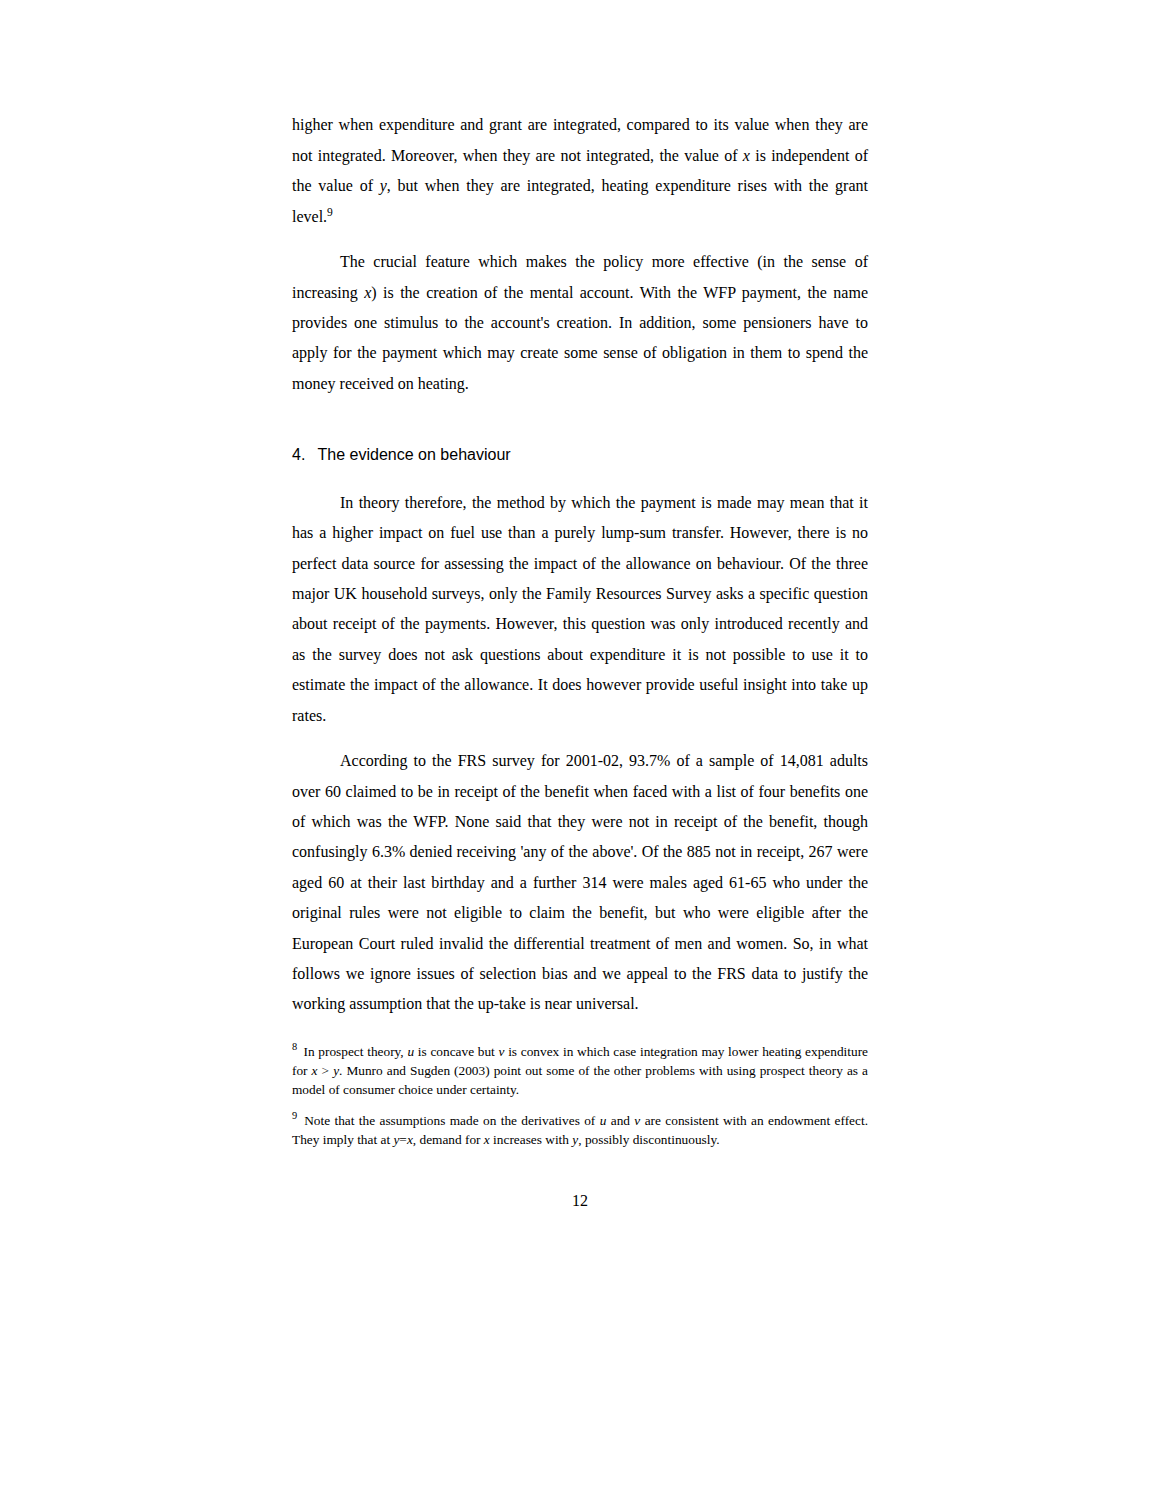higher when expenditure and grant are integrated, compared to its value when they are not integrated. Moreover, when they are not integrated, the value of x is independent of the value of y, but when they are integrated, heating expenditure rises with the grant level.9
The crucial feature which makes the policy more effective (in the sense of increasing x) is the creation of the mental account. With the WFP payment, the name provides one stimulus to the account's creation. In addition, some pensioners have to apply for the payment which may create some sense of obligation in them to spend the money received on heating.
4. The evidence on behaviour
In theory therefore, the method by which the payment is made may mean that it has a higher impact on fuel use than a purely lump-sum transfer. However, there is no perfect data source for assessing the impact of the allowance on behaviour. Of the three major UK household surveys, only the Family Resources Survey asks a specific question about receipt of the payments. However, this question was only introduced recently and as the survey does not ask questions about expenditure it is not possible to use it to estimate the impact of the allowance. It does however provide useful insight into take up rates.
According to the FRS survey for 2001-02, 93.7% of a sample of 14,081 adults over 60 claimed to be in receipt of the benefit when faced with a list of four benefits one of which was the WFP. None said that they were not in receipt of the benefit, though confusingly 6.3% denied receiving 'any of the above'. Of the 885 not in receipt, 267 were aged 60 at their last birthday and a further 314 were males aged 61-65 who under the original rules were not eligible to claim the benefit, but who were eligible after the European Court ruled invalid the differential treatment of men and women. So, in what follows we ignore issues of selection bias and we appeal to the FRS data to justify the working assumption that the up-take is near universal.
8 In prospect theory, u is concave but v is convex in which case integration may lower heating expenditure for x > y. Munro and Sugden (2003) point out some of the other problems with using prospect theory as a model of consumer choice under certainty.
9 Note that the assumptions made on the derivatives of u and v are consistent with an endowment effect. They imply that at y=x, demand for x increases with y, possibly discontinuously.
12